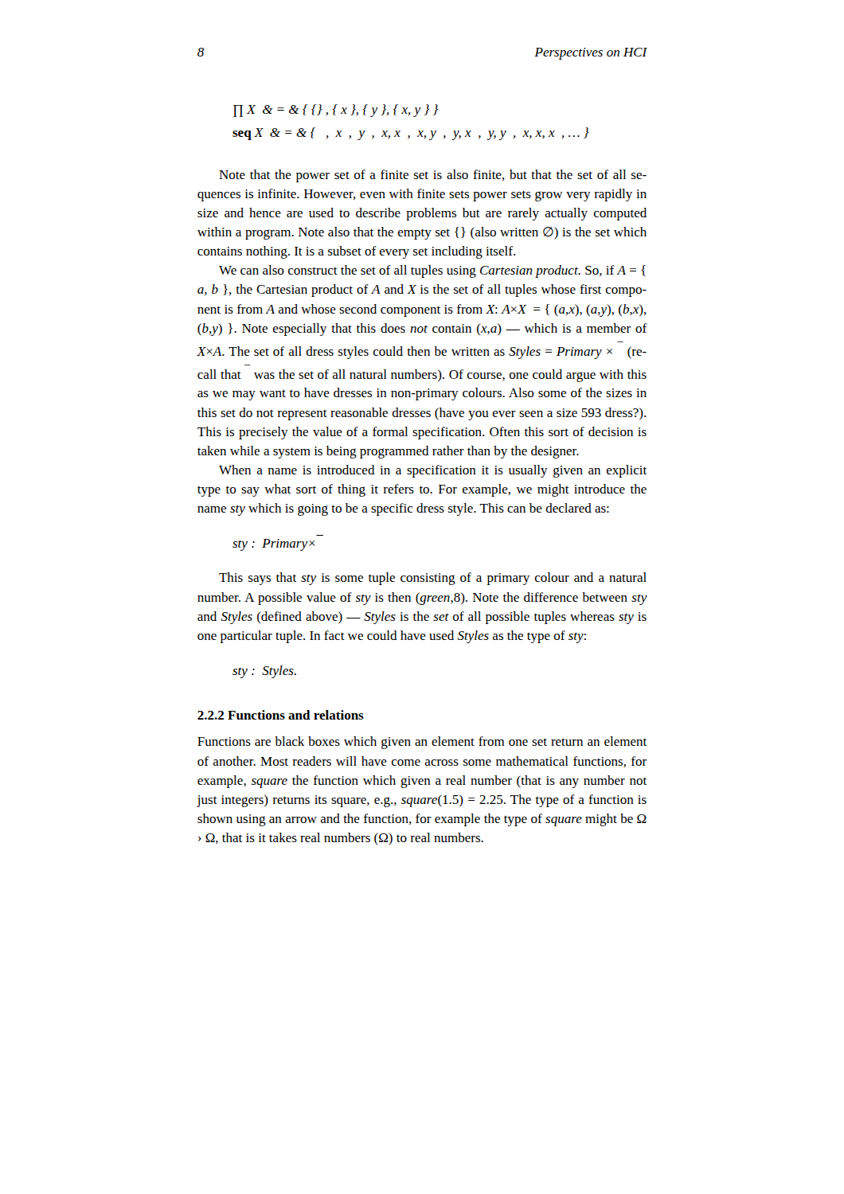8 Perspectives on HCI
∏ X & = & { {} , { x }, { y }, { x, y } }
seq X & = & { , x , y , x, x , x, y , y, x , y, y , x, x, x , … }
Note that the power set of a finite set is also finite, but that the set of all sequences is infinite. However, even with finite sets power sets grow very rapidly in size and hence are used to describe problems but are rarely actually computed within a program. Note also that the empty set {} (also written ∅) is the set which contains nothing. It is a subset of every set including itself.
We can also construct the set of all tuples using Cartesian product. So, if A = { a, b }, the Cartesian product of A and X is the set of all tuples whose first component is from A and whose second component is from X: A×X = { (a,x), (a,y), (b,x), (b,y) }. Note especially that this does not contain (x,a) — which is a member of X×A. The set of all dress styles could then be written as Styles = Primary × ¯ (recall that ¯ was the set of all natural numbers). Of course, one could argue with this as we may want to have dresses in non-primary colours. Also some of the sizes in this set do not represent reasonable dresses (have you ever seen a size 593 dress?). This is precisely the value of a formal specification. Often this sort of decision is taken while a system is being programmed rather than by the designer.
When a name is introduced in a specification it is usually given an explicit type to say what sort of thing it refers to. For example, we might introduce the name sty which is going to be a specific dress style. This can be declared as:
sty : Primary×
This says that sty is some tuple consisting of a primary colour and a natural number. A possible value of sty is then (green,8). Note the difference between sty and Styles (defined above) — Styles is the set of all possible tuples whereas sty is one particular tuple. In fact we could have used Styles as the type of sty:
sty : Styles.
2.2.2 Functions and relations
Functions are black boxes which given an element from one set return an element of another. Most readers will have come across some mathematical functions, for example, square the function which given a real number (that is any number not just integers) returns its square, e.g., square(1.5) = 2.25. The type of a function is shown using an arrow and the function, for example the type of square might be Ω › Ω, that is it takes real numbers (Ω) to real numbers.